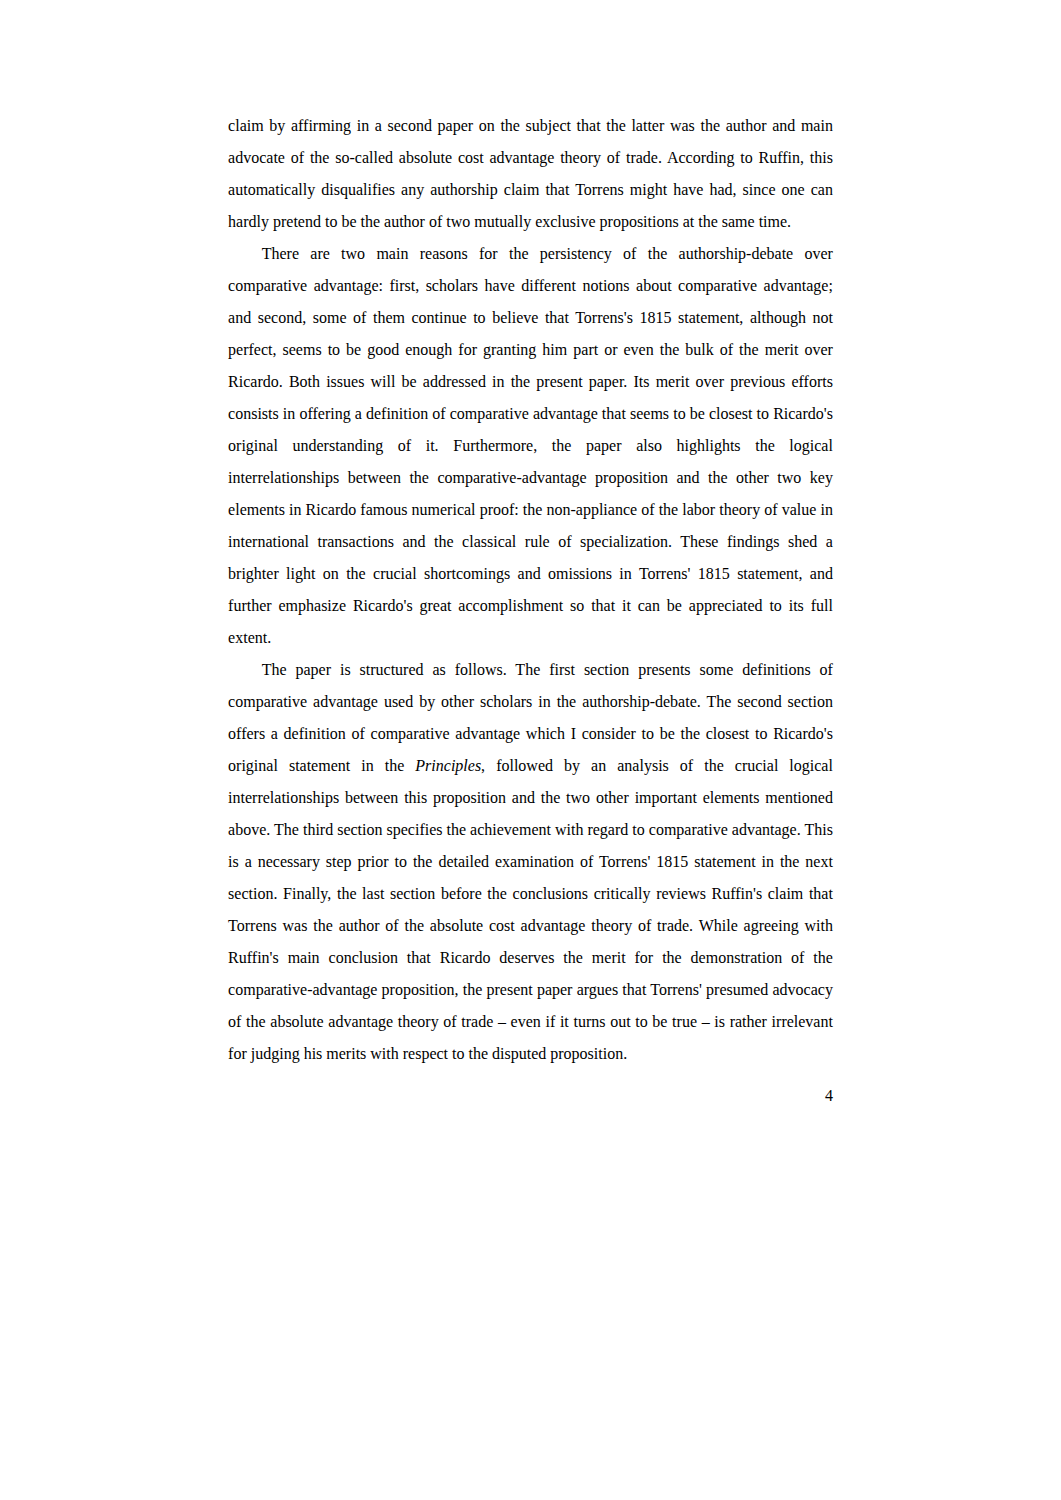claim by affirming in a second paper on the subject that the latter was the author and main advocate of the so-called absolute cost advantage theory of trade. According to Ruffin, this automatically disqualifies any authorship claim that Torrens might have had, since one can hardly pretend to be the author of two mutually exclusive propositions at the same time.
There are two main reasons for the persistency of the authorship-debate over comparative advantage: first, scholars have different notions about comparative advantage; and second, some of them continue to believe that Torrens's 1815 statement, although not perfect, seems to be good enough for granting him part or even the bulk of the merit over Ricardo. Both issues will be addressed in the present paper. Its merit over previous efforts consists in offering a definition of comparative advantage that seems to be closest to Ricardo's original understanding of it. Furthermore, the paper also highlights the logical interrelationships between the comparative-advantage proposition and the other two key elements in Ricardo famous numerical proof: the non-appliance of the labor theory of value in international transactions and the classical rule of specialization. These findings shed a brighter light on the crucial shortcomings and omissions in Torrens' 1815 statement, and further emphasize Ricardo's great accomplishment so that it can be appreciated to its full extent.
The paper is structured as follows. The first section presents some definitions of comparative advantage used by other scholars in the authorship-debate. The second section offers a definition of comparative advantage which I consider to be the closest to Ricardo's original statement in the Principles, followed by an analysis of the crucial logical interrelationships between this proposition and the two other important elements mentioned above. The third section specifies the achievement with regard to comparative advantage. This is a necessary step prior to the detailed examination of Torrens' 1815 statement in the next section. Finally, the last section before the conclusions critically reviews Ruffin's claim that Torrens was the author of the absolute cost advantage theory of trade. While agreeing with Ruffin's main conclusion that Ricardo deserves the merit for the demonstration of the comparative-advantage proposition, the present paper argues that Torrens' presumed advocacy of the absolute advantage theory of trade – even if it turns out to be true – is rather irrelevant for judging his merits with respect to the disputed proposition.
4